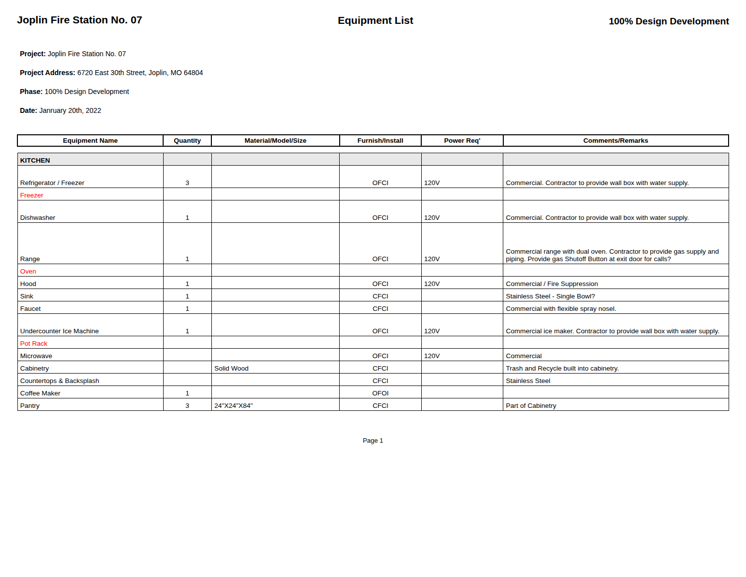Joplin Fire Station No. 07
Equipment List
100% Design Development
Project: Joplin Fire Station No. 07
Project Address: 6720 East 30th Street, Joplin, MO 64804
Phase: 100% Design Development
Date: Janruary 20th, 2022
| Equipment Name | Quantity | Material/Model/Size | Furnish/Install | Power Req' | Comments/Remarks |
| --- | --- | --- | --- | --- | --- |
| KITCHEN | | | | | |
| Refrigerator / Freezer | 3 | | OFCI | 120V | Commercial. Contractor to provide wall box with water supply. |
| Freezer | | | | | |
| Dishwasher | 1 | | OFCI | 120V | Commercial. Contractor to provide wall box with water supply. |
| Range | 1 | | OFCI | 120V | Commercial range with dual oven. Contractor to provide gas supply and piping. Provide gas Shutoff Button at exit door for calls? |
| Oven | | | | | |
| Hood | 1 | | OFCI | 120V | Commercial / Fire Suppression |
| Sink | 1 | | CFCI | | Stainless Steel - Single Bowl? |
| Faucet | 1 | | CFCI | | Commercial with flexible spray nosel. |
| Undercounter Ice Machine | 1 | | OFCI | 120V | Commercial ice maker. Contractor to provide wall box with water supply. |
| Pot Rack | | | | | |
| Microwave | | | OFCI | 120V | Commercial |
| Cabinetry | | Solid Wood | CFCI | | Trash and Recycle built into cabinetry. |
| Countertops & Backsplash | | | CFCI | | Stainless Steel |
| Coffee Maker | 1 | | OFOI | | |
| Pantry | 3 | 24"X24"X84" | CFCI | | Part of Cabinetry |
Page 1